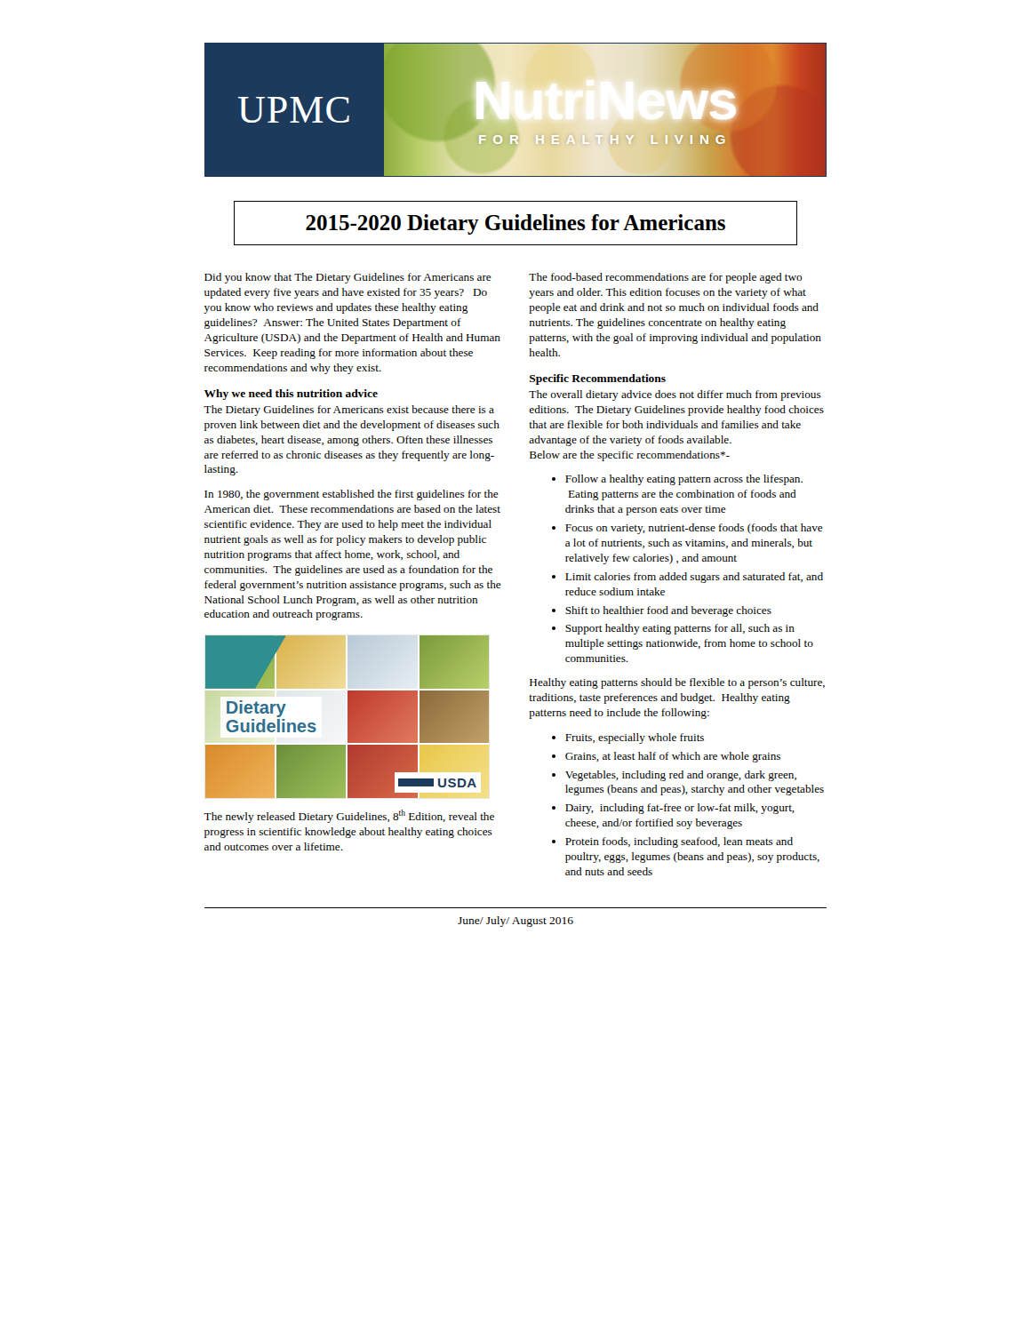UPMC
Nutri News
FOR HEALTHY LIVING
2015-2020 Dietary Guidelines for Americans
Did you know that The Dietary Guidelines for Americans are updated every five years and have existed for 35 years? Do you know who reviews and updates these healthy eating guidelines? Answer: The United States Department of Agriculture (USDA) and the Department of Health and Human Services. Keep reading for more information about these recommendations and why they exist.
Why we need this nutrition advice
The Dietary Guidelines for Americans exist because there is a proven link between diet and the development of diseases such as diabetes, heart disease, among others. Often these illnesses are referred to as chronic diseases as they frequently are long-lasting.
In 1980, the government established the first guidelines for the American diet. These recommendations are based on the latest scientific evidence. They are used to help meet the individual nutrient goals as well as for policy makers to develop public nutrition programs that affect home, work, school, and communities. The guidelines are used as a foundation for the federal government’s nutrition assistance programs, such as the National School Lunch Program, as well as other nutrition education and outreach programs.
Dietary
Guidelines
USDA
The newly released Dietary Guidelines, 8th Edition, reveal the progress in scientific knowledge about healthy eating choices and outcomes over a lifetime.
The food-based recommendations are for people aged two years and older. This edition focuses on the variety of what people eat and drink and not so much on individual foods and nutrients. The guidelines concentrate on healthy eating patterns, with the goal of improving individual and population health.
Specific Recommendations
The overall dietary advice does not differ much from previous editions. The Dietary Guidelines provide healthy food choices that are flexible for both individuals and families and take advantage of the variety of foods available.
Below are the specific recommendations*-
Follow a healthy eating pattern across the lifespan. Eating patterns are the combination of foods and drinks that a person eats over time
Focus on variety, nutrient-dense foods (foods that have a lot of nutrients, such as vitamins, and minerals, but relatively few calories) , and amount
Limit calories from added sugars and saturated fat, and reduce sodium intake
Shift to healthier food and beverage choices
Support healthy eating patterns for all, such as in multiple settings nationwide, from home to school to communities.
Healthy eating patterns should be flexible to a person’s culture, traditions, taste preferences and budget. Healthy eating patterns need to include the following:
Fruits, especially whole fruits
Grains, at least half of which are whole grains
Vegetables, including red and orange, dark green, legumes (beans and peas), starchy and other vegetables
Dairy, including fat-free or low-fat milk, yogurt, cheese, and/or fortified soy beverages
Protein foods, including seafood, lean meats and poultry, eggs, legumes (beans and peas), soy products, and nuts and seeds
June/ July/ August 2016